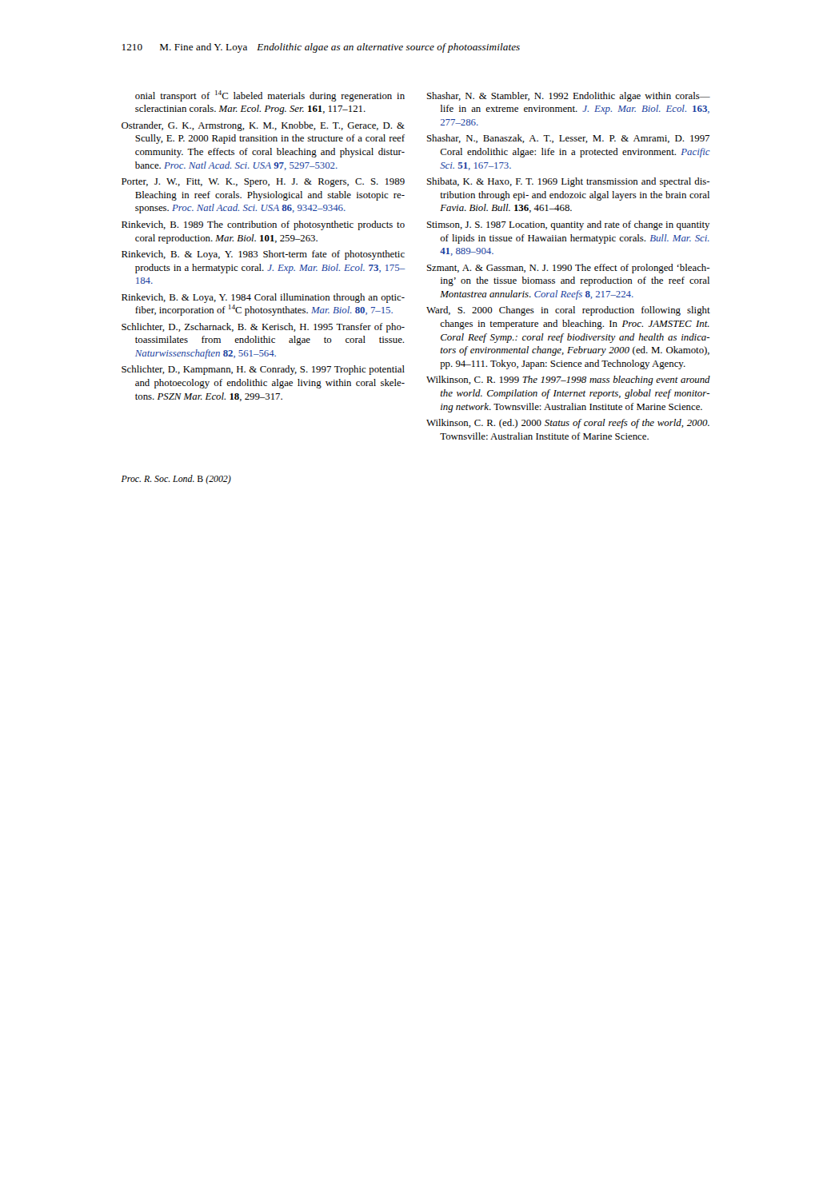1210 M. Fine and Y. Loya Endolithic algae as an alternative source of photoassimilates
onial transport of 14C labeled materials during regeneration in scleractinian corals. Mar. Ecol. Prog. Ser. 161, 117–121.
Ostrander, G. K., Armstrong, K. M., Knobbe, E. T., Gerace, D. & Scully, E. P. 2000 Rapid transition in the structure of a coral reef community. The effects of coral bleaching and physical disturbance. Proc. Natl Acad. Sci. USA 97, 5297–5302.
Porter, J. W., Fitt, W. K., Spero, H. J. & Rogers, C. S. 1989 Bleaching in reef corals. Physiological and stable isotopic responses. Proc. Natl Acad. Sci. USA 86, 9342–9346.
Rinkevich, B. 1989 The contribution of photosynthetic products to coral reproduction. Mar. Biol. 101, 259–263.
Rinkevich, B. & Loya, Y. 1983 Short-term fate of photosynthetic products in a hermatypic coral. J. Exp. Mar. Biol. Ecol. 73, 175–184.
Rinkevich, B. & Loya, Y. 1984 Coral illumination through an optic-fiber, incorporation of 14C photosynthates. Mar. Biol. 80, 7–15.
Schlichter, D., Zscharnack, B. & Kerisch, H. 1995 Transfer of photoassimilates from endolithic algae to coral tissue. Naturwissenschaften 82, 561–564.
Schlichter, D., Kampmann, H. & Conrady, S. 1997 Trophic potential and photoecology of endolithic algae living within coral skeletons. PSZN Mar. Ecol. 18, 299–317.
Shashar, N. & Stambler, N. 1992 Endolithic algae within corals—life in an extreme environment. J. Exp. Mar. Biol. Ecol. 163, 277–286.
Shashar, N., Banaszak, A. T., Lesser, M. P. & Amrami, D. 1997 Coral endolithic algae: life in a protected environment. Pacific Sci. 51, 167–173.
Shibata, K. & Haxo, F. T. 1969 Light transmission and spectral distribution through epi- and endozoic algal layers in the brain coral Favia. Biol. Bull. 136, 461–468.
Stimson, J. S. 1987 Location, quantity and rate of change in quantity of lipids in tissue of Hawaiian hermatypic corals. Bull. Mar. Sci. 41, 889–904.
Szmant, A. & Gassman, N. J. 1990 The effect of prolonged ‘bleaching’ on the tissue biomass and reproduction of the reef coral Montastrea annularis. Coral Reefs 8, 217–224.
Ward, S. 2000 Changes in coral reproduction following slight changes in temperature and bleaching. In Proc. JAMSTEC Int. Coral Reef Symp.: coral reef biodiversity and health as indicators of environmental change, February 2000 (ed. M. Okamoto), pp. 94–111. Tokyo, Japan: Science and Technology Agency.
Wilkinson, C. R. 1999 The 1997–1998 mass bleaching event around the world. Compilation of Internet reports, global reef monitoring network. Townsville: Australian Institute of Marine Science.
Wilkinson, C. R. (ed.) 2000 Status of coral reefs of the world, 2000. Townsville: Australian Institute of Marine Science.
Proc. R. Soc. Lond. B (2002)